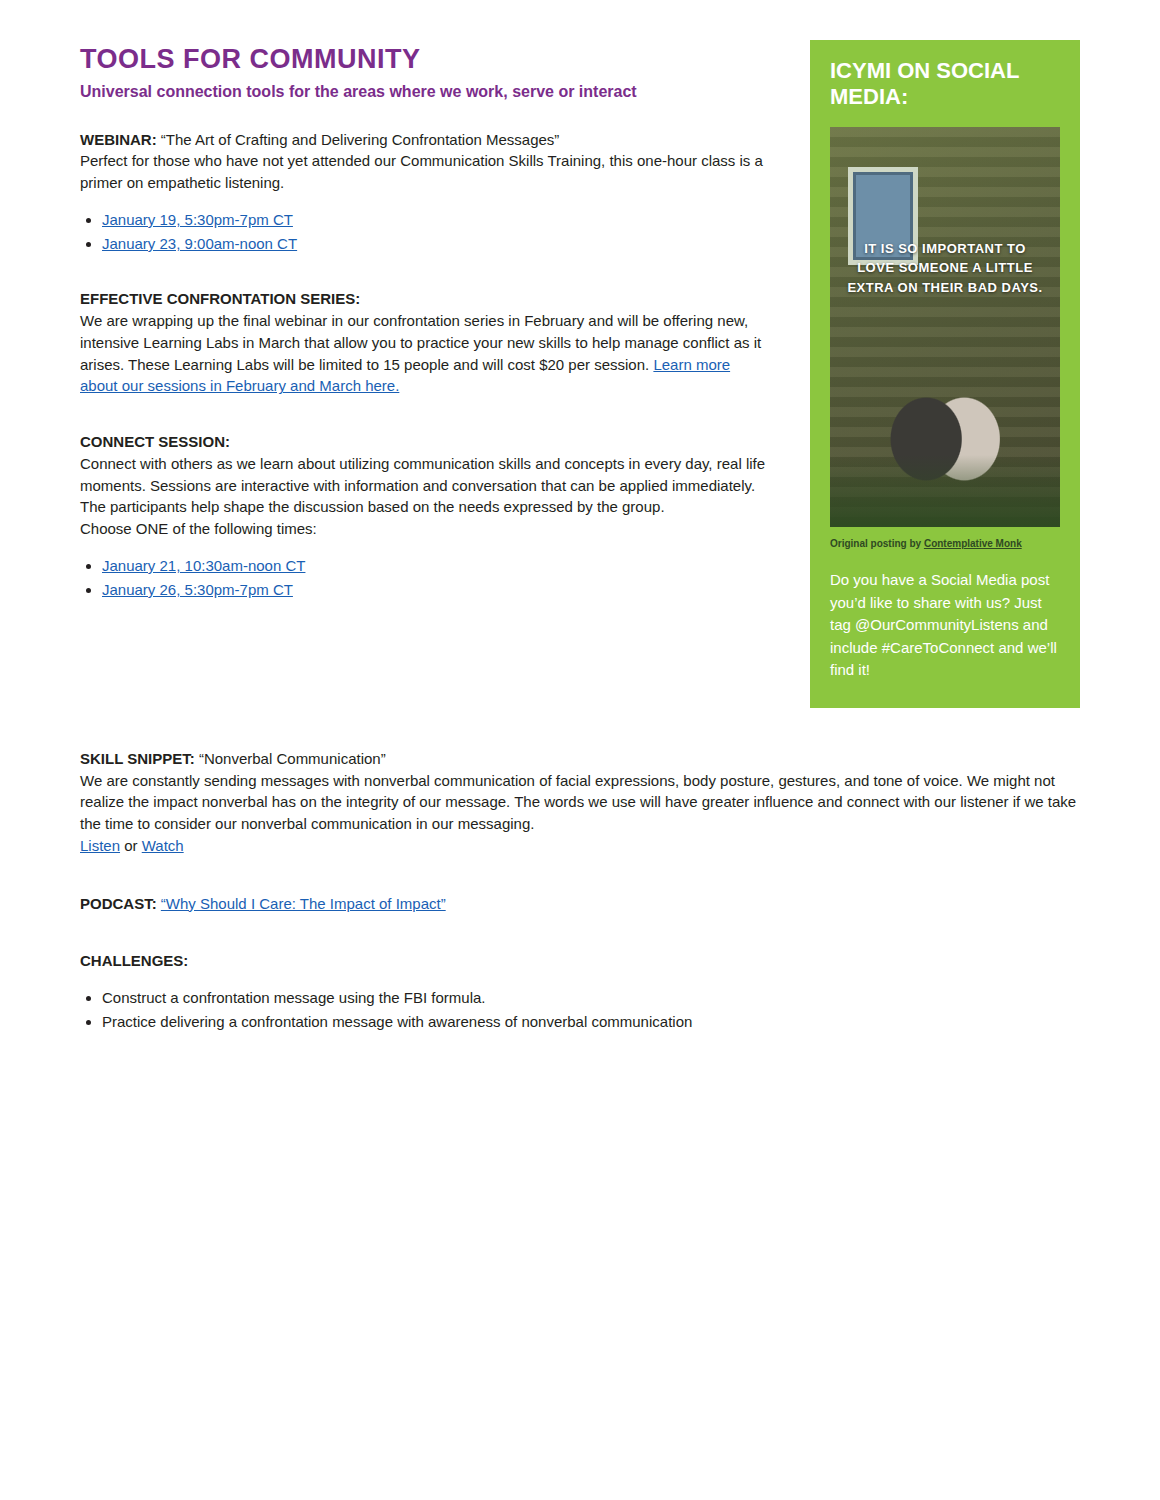TOOLS FOR COMMUNITY
Universal connection tools for the areas where we work, serve or interact
WEBINAR: “The Art of Crafting and Delivering Confrontation Messages”
Perfect for those who have not yet attended our Communication Skills Training, this one-hour class is a primer on empathetic listening.
January 19, 5:30pm-7pm CT
January 23, 9:00am-noon CT
EFFECTIVE CONFRONTATION SERIES:
We are wrapping up the final webinar in our confrontation series in February and will be offering new, intensive Learning Labs in March that allow you to practice your new skills to help manage conflict as it arises. These Learning Labs will be limited to 15 people and will cost $20 per session. Learn more about our sessions in February and March here.
CONNECT SESSION:
Connect with others as we learn about utilizing communication skills and concepts in every day, real life moments. Sessions are interactive with information and conversation that can be applied immediately. The participants help shape the discussion based on the needs expressed by the group.
Choose ONE of the following times:
January 21, 10:30am-noon CT
January 26, 5:30pm-7pm CT
ICYMI ON SOCIAL MEDIA:
It is so important to love someone a little extra on their bad days.
Original posting by Contemplative Monk
Do you have a Social Media post you’d like to share with us? Just tag @OurCommunityListens and include #CareToConnect and we’ll find it!
SKILL SNIPPET: “Nonverbal Communication”
We are constantly sending messages with nonverbal communication of facial expressions, body posture, gestures, and tone of voice. We might not realize the impact nonverbal has on the integrity of our message. The words we use will have greater influence and connect with our listener if we take the time to consider our nonverbal communication in our messaging.
Listen or Watch
PODCAST: “Why Should I Care: The Impact of Impact”
CHALLENGES:
Construct a confrontation message using the FBI formula.
Practice delivering a confrontation message with awareness of nonverbal communication